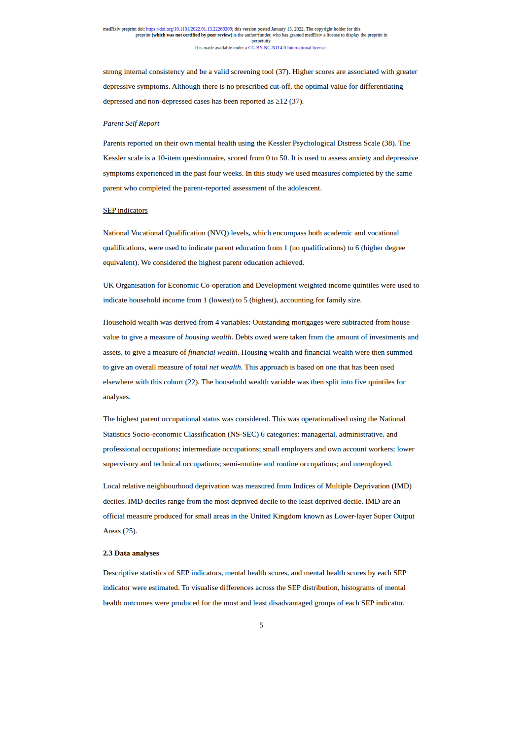medRxiv preprint doi: https://doi.org/10.1101/2022.01.13.22269209; this version posted January 13, 2022. The copyright holder for this
preprint (which was not certified by peer review) is the author/funder, who has granted medRxiv a license to display the preprint in
perpetuity.
It is made available under a CC-BY-NC-ND 4.0 International license .
strong internal consistency and be a valid screening tool (37). Higher scores are associated with greater depressive symptoms. Although there is no prescribed cut-off, the optimal value for differentiating depressed and non-depressed cases has been reported as ≥12 (37).
Parent Self Report
Parents reported on their own mental health using the Kessler Psychological Distress Scale (38). The Kessler scale is a 10-item questionnaire, scored from 0 to 50. It is used to assess anxiety and depressive symptoms experienced in the past four weeks. In this study we used measures completed by the same parent who completed the parent-reported assessment of the adolescent.
SEP indicators
National Vocational Qualification (NVQ) levels, which encompass both academic and vocational qualifications, were used to indicate parent education from 1 (no qualifications) to 6 (higher degree equivalent). We considered the highest parent education achieved.
UK Organisation for Economic Co-operation and Development weighted income quintiles were used to indicate household income from 1 (lowest) to 5 (highest), accounting for family size.
Household wealth was derived from 4 variables: Outstanding mortgages were subtracted from house value to give a measure of housing wealth. Debts owed were taken from the amount of investments and assets, to give a measure of financial wealth. Housing wealth and financial wealth were then summed to give an overall measure of total net wealth. This approach is based on one that has been used elsewhere with this cohort (22). The household wealth variable was then split into five quintiles for analyses.
The highest parent occupational status was considered. This was operationalised using the National Statistics Socio-economic Classification (NS-SEC) 6 categories: managerial, administrative, and professional occupations; intermediate occupations; small employers and own account workers; lower supervisory and technical occupations; semi-routine and routine occupations; and unemployed.
Local relative neighbourhood deprivation was measured from Indices of Multiple Deprivation (IMD) deciles. IMD deciles range from the most deprived decile to the least deprived decile. IMD are an official measure produced for small areas in the United Kingdom known as Lower-layer Super Output Areas (25).
2.3 Data analyses
Descriptive statistics of SEP indicators, mental health scores, and mental health scores by each SEP indicator were estimated. To visualise differences across the SEP distribution, histograms of mental health outcomes were produced for the most and least disadvantaged groups of each SEP indicator.
5